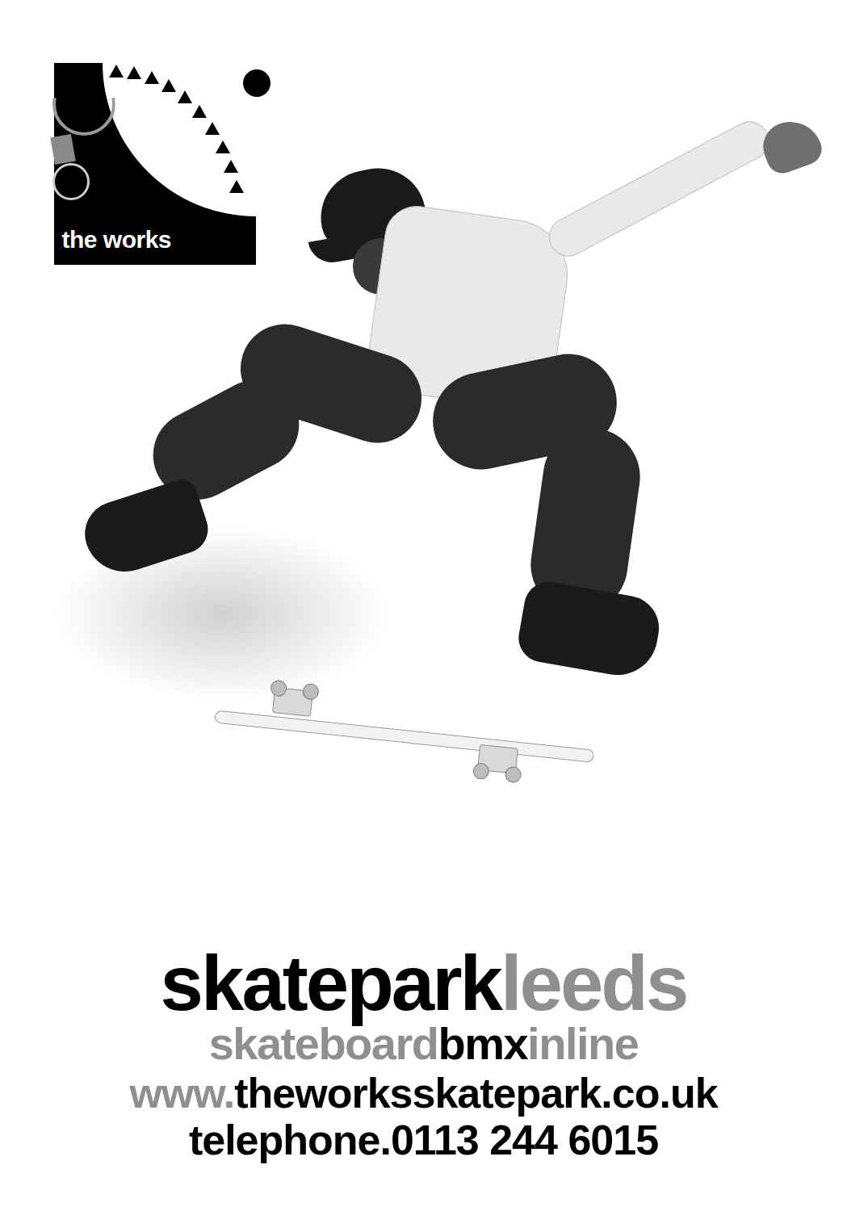the works
Black and white photograph of a skateboarder mid-air, board separated below.
skatepark leeds
skateboard bmx inline
www. theworksskatepark.co.uk
telephone.0113 244 6015